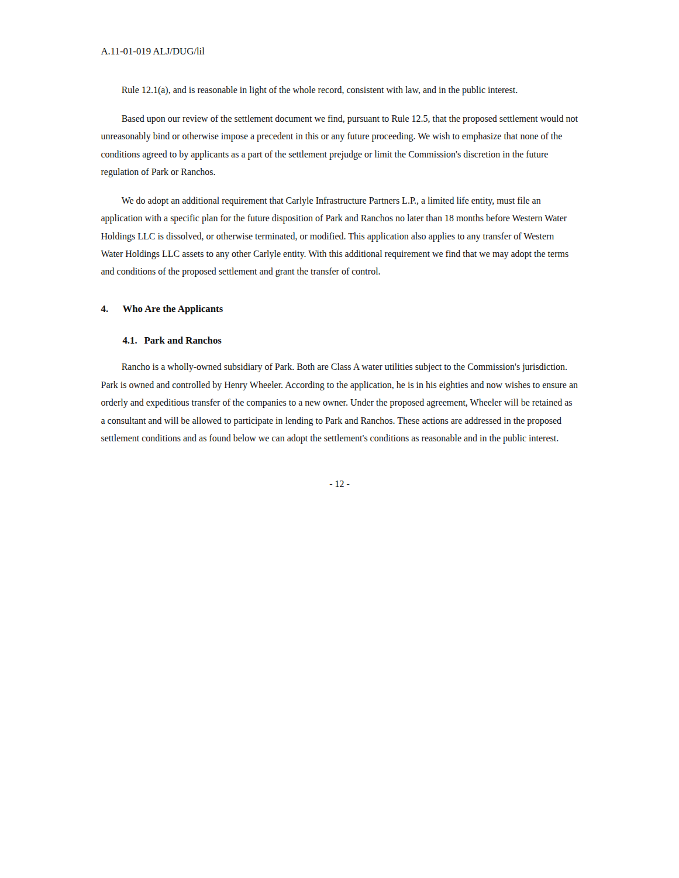A.11-01-019 ALJ/DUG/lil
Rule 12.1(a), and is reasonable in light of the whole record, consistent with law, and in the public interest.
Based upon our review of the settlement document we find, pursuant to Rule 12.5, that the proposed settlement would not unreasonably bind or otherwise impose a precedent in this or any future proceeding. We wish to emphasize that none of the conditions agreed to by applicants as a part of the settlement prejudge or limit the Commission's discretion in the future regulation of Park or Ranchos.
We do adopt an additional requirement that Carlyle Infrastructure Partners L.P., a limited life entity, must file an application with a specific plan for the future disposition of Park and Ranchos no later than 18 months before Western Water Holdings LLC is dissolved, or otherwise terminated, or modified. This application also applies to any transfer of Western Water Holdings LLC assets to any other Carlyle entity. With this additional requirement we find that we may adopt the terms and conditions of the proposed settlement and grant the transfer of control.
4. Who Are the Applicants
4.1. Park and Ranchos
Rancho is a wholly-owned subsidiary of Park. Both are Class A water utilities subject to the Commission's jurisdiction. Park is owned and controlled by Henry Wheeler. According to the application, he is in his eighties and now wishes to ensure an orderly and expeditious transfer of the companies to a new owner. Under the proposed agreement, Wheeler will be retained as a consultant and will be allowed to participate in lending to Park and Ranchos. These actions are addressed in the proposed settlement conditions and as found below we can adopt the settlement's conditions as reasonable and in the public interest.
- 12 -